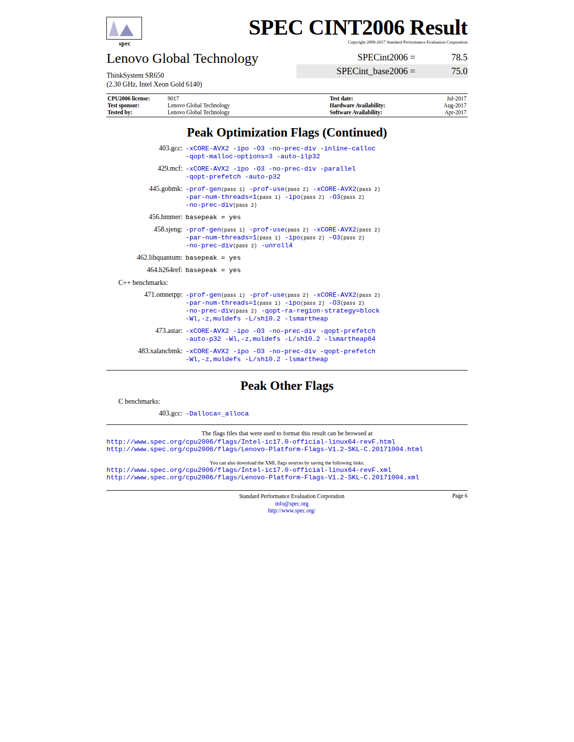spec
SPEC CINT2006 Result
Copyright 2006-2017 Standard Performance Evaluation Corporation
Lenovo Global Technology
ThinkSystem SR650
(2.30 GHz, Intel Xeon Gold 6140)
SPECint2006 = 78.5
SPECint_base2006 = 75.0
| CPU2006 license: | 9017 | Test date: | Jul-2017 |
| Test sponsor: | Lenovo Global Technology | Hardware Availability: | Aug-2017 |
| Tested by: | Lenovo Global Technology | Software Availability: | Apr-2017 |
Peak Optimization Flags (Continued)
403.gcc:
-xCORE-AVX2 -ipo -O3 -no-prec-div -inline-calloc
-qopt-malloc-options=3 -auto-ilp32
429.mcf:
-xCORE-AVX2 -ipo -O3 -no-prec-div -parallel
-qopt-prefetch -auto-p32
445.gobmk:
-prof-gen(pass 1) -prof-use(pass 2) -xCORE-AVX2(pass 2)
-par-num-threads=1(pass 1) -ipo(pass 2) -O3(pass 2)
-no-prec-div(pass 2)
456.hmmer:
basepeak = yes
458.sjeng:
-prof-gen(pass 1) -prof-use(pass 2) -xCORE-AVX2(pass 2)
-par-num-threads=1(pass 1) -ipo(pass 2) -O3(pass 2)
-no-prec-div(pass 2) -unroll4
462.libquantum:
basepeak = yes
464.h264ref:
basepeak = yes
C++ benchmarks:
471.omnetpp:
-prof-gen(pass 1) -prof-use(pass 2) -xCORE-AVX2(pass 2)
-par-num-threads=1(pass 1) -ipo(pass 2) -O3(pass 2)
-no-prec-div(pass 2) -qopt-ra-region-strategy=block
-Wl,-z,muldefs -L/sh10.2 -lsmartheap
473.astar:
-xCORE-AVX2 -ipo -O3 -no-prec-div -qopt-prefetch
-auto-p32 -Wl,-z,muldefs -L/sh10.2 -lsmartheap64
483.xalancbmk:
-xCORE-AVX2 -ipo -O3 -no-prec-div -qopt-prefetch
-Wl,-z,muldefs -L/sh10.2 -lsmartheap
Peak Other Flags
C benchmarks:
403.gcc:
-Dalloca=_alloca
The flags files that were used to format this result can be browsed at
http://www.spec.org/cpu2006/flags/Intel-ic17.0-official-linux64-revF.html
http://www.spec.org/cpu2006/flags/Lenovo-Platform-Flags-V1.2-SKL-C.20171004.html
You can also download the XML flags sources by saving the following links:
http://www.spec.org/cpu2006/flags/Intel-ic17.0-official-linux64-revF.xml
http://www.spec.org/cpu2006/flags/Lenovo-Platform-Flags-V1.2-SKL-C.20171004.xml
Standard Performance Evaluation Corporation
info@spec.org
http://www.spec.org/
Page 6